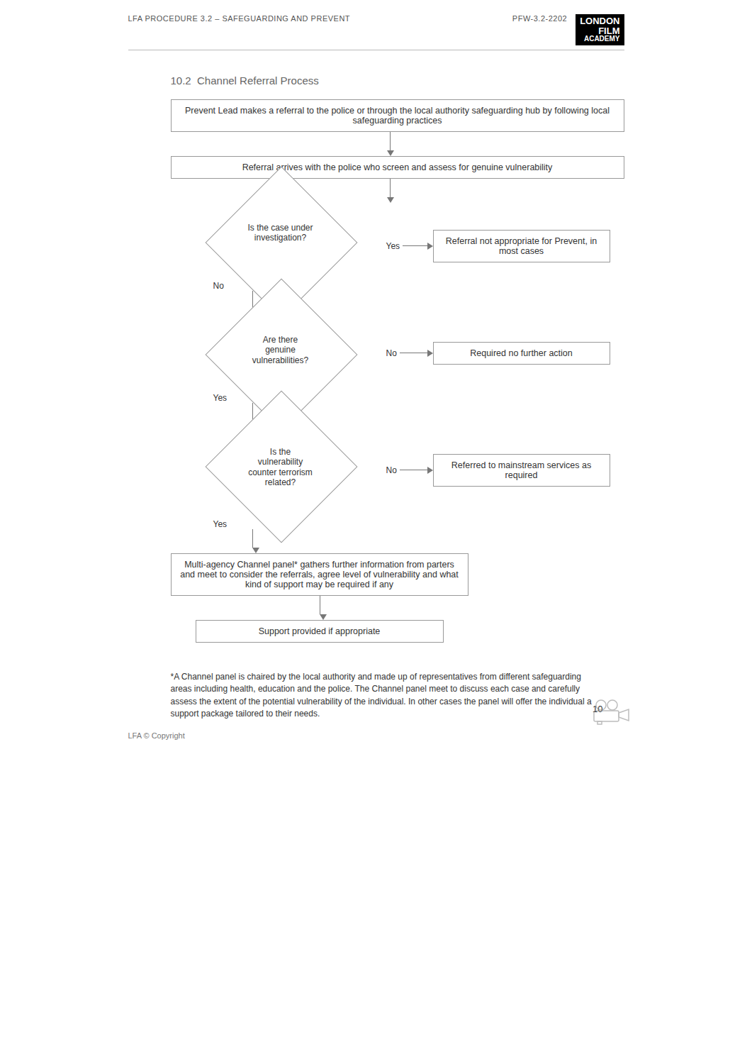LFA PROCEDURE 3.2 – SAFEGUARDING AND PREVENT
PFW-3.2-2202
LONDON FILMACADEMY
10.2 Channel Referral Process
Prevent Lead makes a referral to the police or through the local authority safeguarding hub by following local safeguarding practices
Referral arrives with the police who screen and assess for genuine vulnerability
Is the case under
investigation?
Yes
Referral not appropriate for Prevent, in most cases
No
Are there
genuine
vulnerabilities?
No
Required no further action
Yes
Is the
vulnerability
counter terrorism
related?
No
Referred to mainstream services as required
Yes
Multi-agency Channel panel* gathers further information from parters and meet to consider the referrals, agree level of vulnerability and what kind of support may be required if any
Support provided if appropriate
*A Channel panel is chaired by the local authority and made up of representatives from different safeguarding areas including health, education and the police. The Channel panel meet to discuss each case and carefully assess the extent of the potential vulnerability of the individual. In other cases the panel will offer the individual a support package tailored to their needs.
10
LFA © Copyright